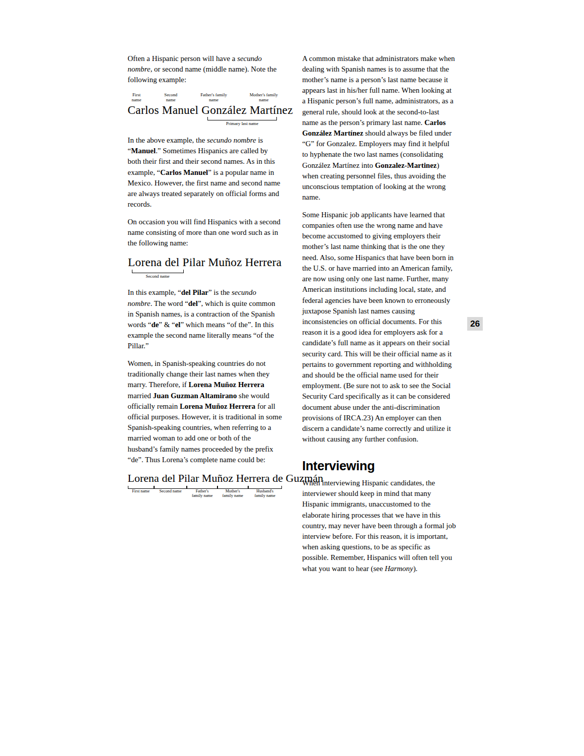26
Often a Hispanic person will have a secundo nombre, or second name (middle name). Note the following example:
First name Second name Father's family name Mother's family name
Carlos Manuel González Martínez
Primary last name
In the above example, the secundo nombre is “Manuel.” Sometimes Hispanics are called by both their first and their second names. As in this example, “Carlos Manuel” is a popular name in Mexico. However, the first name and second name are always treated separately on official forms and records.
On occasion you will find Hispanics with a second name consisting of more than one word such as in the following name:
Lorena del Pilar Muñoz Herrera
Second name
In this example, “del Pilar” is the secundo nombre. The word “del”, which is quite common in Spanish names, is a contraction of the Spanish words “de” & “el” which means “of the”. In this example the second name literally means “of the Pillar.”
Women, in Spanish-speaking countries do not traditionally change their last names when they marry. Therefore, if Lorena Muñoz Herrera married Juan Guzman Altamirano she would officially remain Lorena Muñoz Herrera for all official purposes. However, it is traditional in some Spanish-speaking countries, when referring to a married woman to add one or both of the husband’s family names proceeded by the prefix “de”. Thus Lorena’s complete name could be:
Lorena del Pilar Muñoz Herrera de Guzmán
First name
Second name
Father's
family name
Mother's
family name
Husband's
family name
A common mistake that administrators make when dealing with Spanish names is to assume that the mother’s name is a person’s last name because it appears last in his/her full name. When looking at a Hispanic person’s full name, administrators, as a general rule, should look at the second-to-last name as the person’s primary last name. Carlos González Martínez should always be filed under “G” for Gonzalez. Employers may find it helpful to hyphenate the two last names (consolidating González Martínez into Gonzalez-Martinez) when creating personnel files, thus avoiding the unconscious temptation of looking at the wrong name.
Some Hispanic job applicants have learned that companies often use the wrong name and have become accustomed to giving employers their mother’s last name thinking that is the one they need. Also, some Hispanics that have been born in the U.S. or have married into an American family, are now using only one last name. Further, many American institutions including local, state, and federal agencies have been known to erroneously juxtapose Spanish last names causing inconsistencies on official documents. For this reason it is a good idea for employers ask for a candidate’s full name as it appears on their social security card. This will be their official name as it pertains to government reporting and withholding and should be the official name used for their employment. (Be sure not to ask to see the Social Security Card specifically as it can be considered document abuse under the anti-discrimination provisions of IRCA.23) An employer can then discern a candidate’s name correctly and utilize it without causing any further confusion.
Interviewing
When interviewing Hispanic candidates, the interviewer should keep in mind that many Hispanic immigrants, unaccustomed to the elaborate hiring processes that we have in this country, may never have been through a formal job interview before. For this reason, it is important, when asking questions, to be as specific as possible. Remember, Hispanics will often tell you what you want to hear (see Harmony).